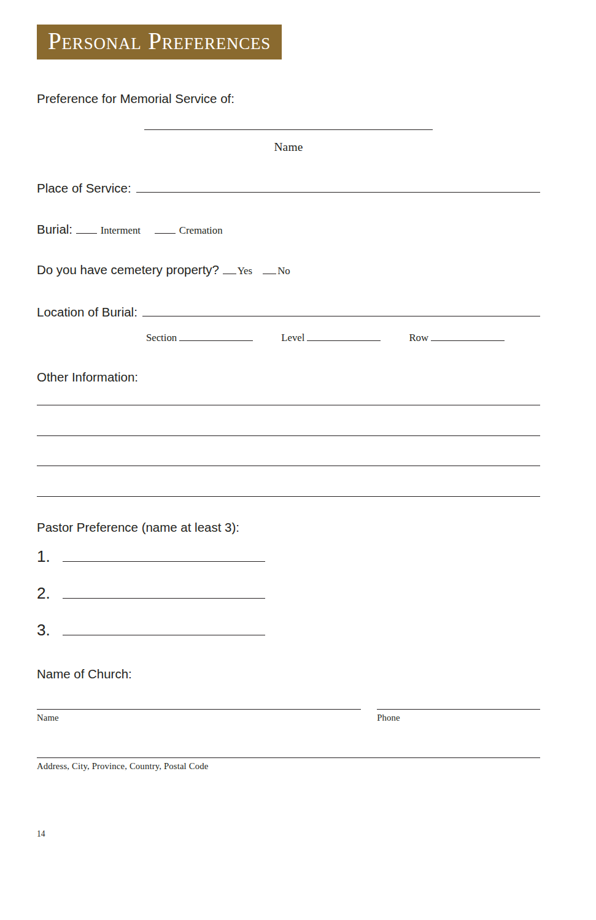Personal Preferences
Preference for Memorial Service of:
Name
Place of Service:
Burial: Interment Cremation
Do you have cemetery property? Yes No
Location of Burial:
Section Level Row
Other Information:
Pastor Preference (name at least 3):
Name of Church:
Name
Phone
Address, City, Province, Country, Postal Code
14